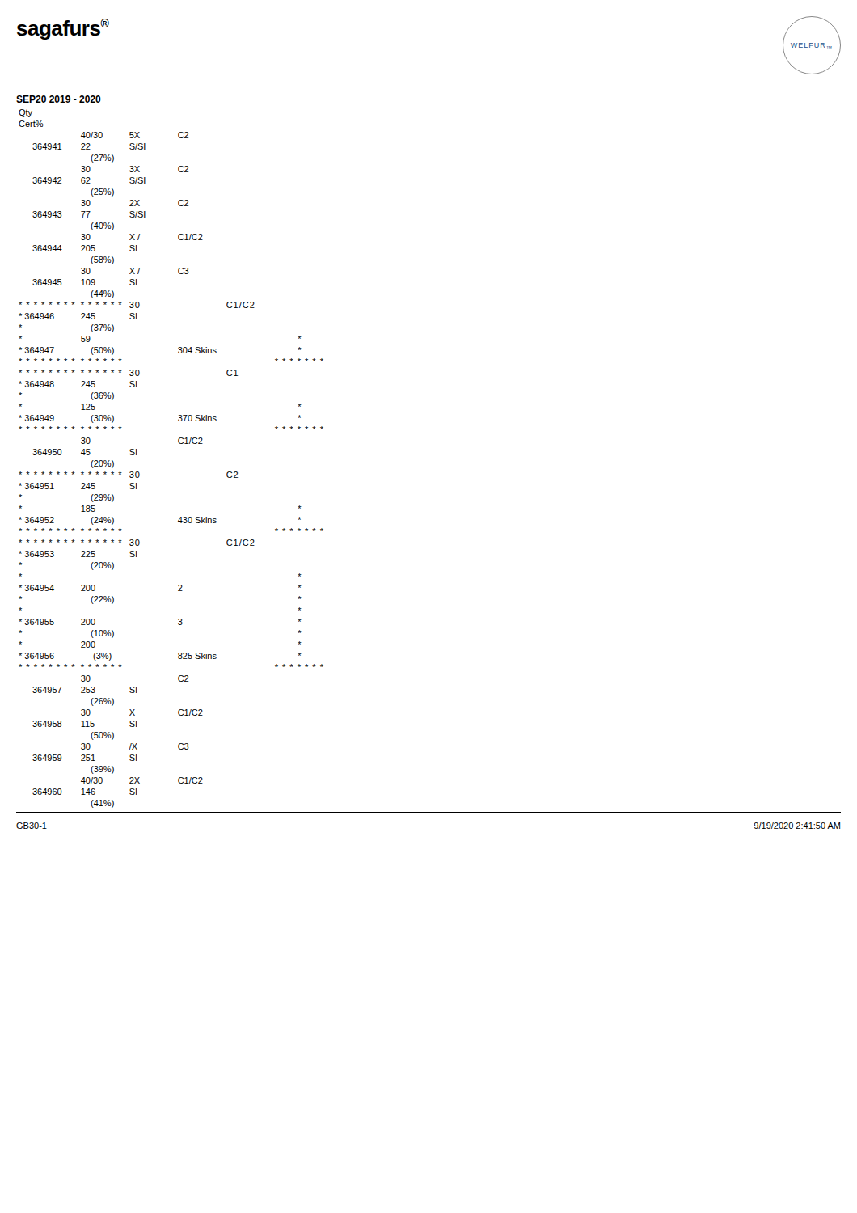saga furs®
WELFUR™
SEP20 2019 - 2020
| Qty | | | | | | |
| --- | --- | --- | --- | --- | --- | --- |
| Cert% | | | | | | |
| | 40/30 | 5X | C2 | | | |
| 364941 | 22 | S/SI | | | | |
| | (27%) | | | | | |
| | 30 | 3X | C2 | | | |
| 364942 | 62 | S/SI | | | | |
| | (25%) | | | | | |
| | 30 | 2X | C2 | | | |
| 364943 | 77 | S/SI | | | | |
| | (40%) | | | | | |
| | 30 | X / | C1/C2 | | | |
| 364944 | 205 | SI | | | | |
| | (58%) | | | | | |
| | 30 | X / | C3 | | | |
| 364945 | 109 | SI | | | | |
| | (44%) | | | | | |
| * * * * * * * * | * * * * * * | 30 | | C1/C2 | | |
| * 364946 | 245 | SI | | | | |
| * | (37%) | | | | | |
| * | 59 | | | | * | |
| * 364947 | (50%) | | 304 Skins | | * | |
| * * * * * * * * | * * * * * * | | | | * * * * * * * | |
| * * * * * * * * | * * * * * * | 30 | | C1 | | |
| * 364948 | 245 | SI | | | | |
| * | (36%) | | | | | |
| * | 125 | | | | * | |
| * 364949 | (30%) | | 370 Skins | | * | |
| * * * * * * * * | * * * * * * | | | | * * * * * * * | |
| | 30 | | C1/C2 | | | |
| 364950 | 45 | SI | | | | |
| | (20%) | | | | | |
| * * * * * * * * | * * * * * * | 30 | | C2 | | |
| * 364951 | 245 | SI | | | | |
| * | (29%) | | | | | |
| * | 185 | | | | * | |
| * 364952 | (24%) | | 430 Skins | | * | |
| * * * * * * * * | * * * * * * | | | | * * * * * * * | |
| * * * * * * * * | * * * * * * | 30 | | C1/C2 | | |
| * 364953 | 225 | SI | | | | |
| * | (20%) | | | | | |
| * | | | | | * | |
| * 364954 | 200 | | 2 | | * | |
| * | (22%) | | | | * | |
| * | | | | | * | |
| * 364955 | 200 | | 3 | | * | |
| * | (10%) | | | | * | |
| * | 200 | | | | * | |
| * 364956 | (3%) | | 825 Skins | | * | |
| * * * * * * * * | * * * * * * | | | | * * * * * * * | |
| | 30 | | C2 | | | |
| 364957 | 253 | SI | | | | |
| | (26%) | | | | | |
| | 30 | X | C1/C2 | | | |
| 364958 | 115 | SI | | | | |
| | (50%) | | | | | |
| | 30 | /X | C3 | | | |
| 364959 | 251 | SI | | | | |
| | (39%) | | | | | |
| | 40/30 | 2X | C1/C2 | | | |
| 364960 | 146 | SI | | | | |
| | (41%) | | | | | |
GB30-1 9/19/2020 2:41:50 AM